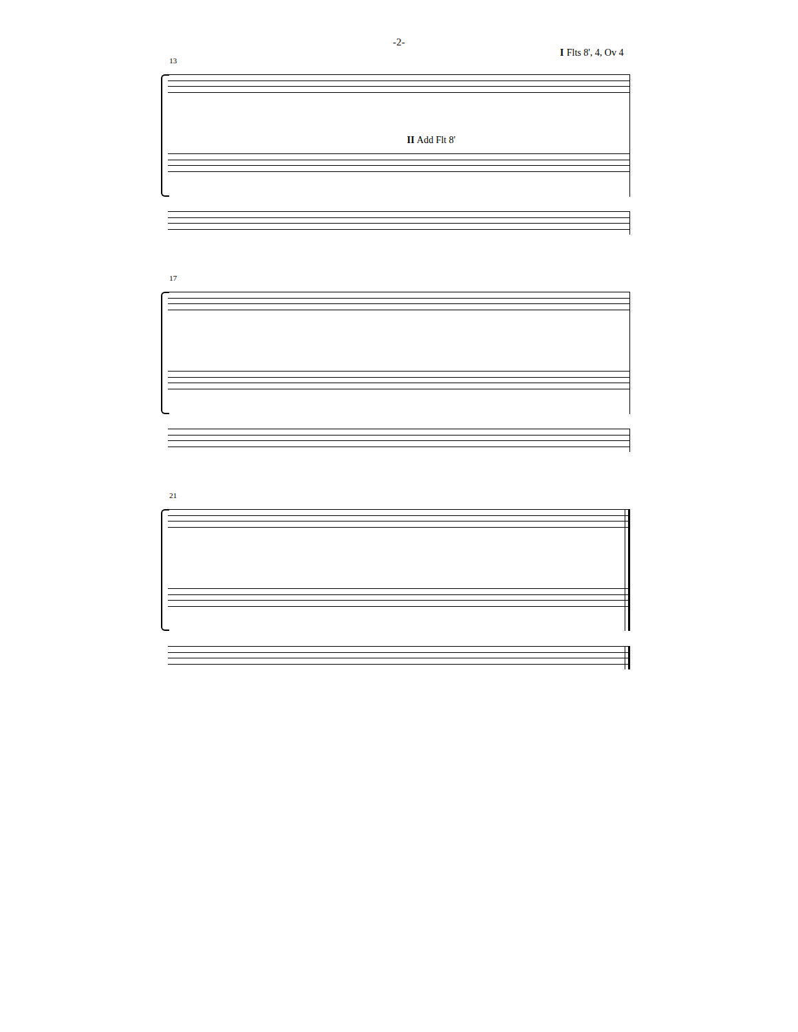-2-
13 I Flts 8', 4, Ov 4 II Add Flt 8'
Manual staves in treble and bass clef with pedal staff below. Measure 13 continues a phrase; measure 14 has a dotted half note and rest; measure 15 is a whole rest in the upper manual while the second manual enters with the registration change “Add Flute 8 foot”; at measure 16 the key signature changes to three flats and the first manual registration is “Flutes 8 foot, 4 foot, Oboe 4 foot.”
17
Four measures in E-flat major, three flats. Long slurred melodic line in the upper manual over sustained chords in the second manual and whole notes in the pedal.
21
Final four measures of the page, closing with a dotted half note chord and a final barline.